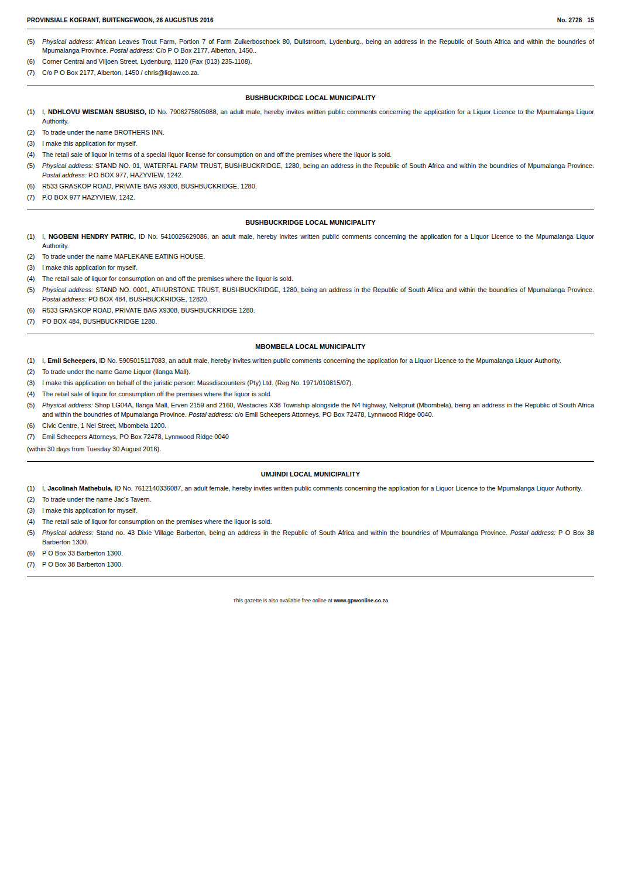PROVINSIALE KOERANT, BUITENGEWOON, 26 AUGUSTUS 2016 No. 2728 15
(5) Physical address: African Leaves Trout Farm, Portion 7 of Farm Zuikerboschoek 80, Dullstroom, Lydenburg., being an address in the Republic of South Africa and within the boundries of Mpumalanga Province. Postal address: C/o P O Box 2177, Alberton, 1450..
(6) Corner Central and Viljoen Street, Lydenburg, 1120 (Fax (013) 235-1108).
(7) C/o P O Box 2177, Alberton, 1450 / chris@liqlaw.co.za.
BUSHBUCKRIDGE LOCAL MUNICIPALITY
(1) I, NDHLOVU WISEMAN SBUSISO, ID No. 7906275605088, an adult male, hereby invites written public comments concerning the application for a Liquor Licence to the Mpumalanga Liquor Authority.
(2) To trade under the name BROTHERS INN.
(3) I make this application for myself.
(4) The retail sale of liquor in terms of a special liquor license for consumption on and off the premises where the liquor is sold.
(5) Physical address: STAND NO. 01, WATERFAL FARM TRUST, BUSHBUCKRIDGE, 1280, being an address in the Republic of South Africa and within the boundries of Mpumalanga Province. Postal address: P.O BOX 977, HAZYVIEW, 1242.
(6) R533 GRASKOP ROAD, PRIVATE BAG X9308, BUSHBUCKRIDGE, 1280.
(7) P.O BOX 977 HAZYVIEW, 1242.
BUSHBUCKRIDGE LOCAL MUNICIPALITY
(1) I, NGOBENI HENDRY PATRIC, ID No. 5410025629086, an adult male, hereby invites written public comments concerning the application for a Liquor Licence to the Mpumalanga Liquor Authority.
(2) To trade under the name MAFLEKANE EATING HOUSE.
(3) I make this application for myself.
(4) The retail sale of liquor for consumption on and off the premises where the liquor is sold.
(5) Physical address: STAND NO. 0001, ATHURSTONE TRUST, BUSHBUCKRIDGE, 1280, being an address in the Republic of South Africa and within the boundries of Mpumalanga Province. Postal address: PO BOX 484, BUSHBUCKRIDGE, 12820.
(6) R533 GRASKOP ROAD, PRIVATE BAG X9308, BUSHBUCKRIDGE 1280.
(7) PO BOX 484, BUSHBUCKRIDGE 1280.
MBOMBELA LOCAL MUNICIPALITY
(1) I, Emil Scheepers, ID No. 5905015117083, an adult male, hereby invites written public comments concerning the application for a Liquor Licence to the Mpumalanga Liquor Authority.
(2) To trade under the name Game Liquor (Ilanga Mall).
(3) I make this application on behalf of the juristic person: Massdiscounters (Pty) Ltd. (Reg No. 1971/010815/07).
(4) The retail sale of liquor for consumption off the premises where the liquor is sold.
(5) Physical address: Shop LG04A, Ilanga Mall, Erven 2159 and 2160, Westacres X38 Township alongside the N4 highway, Nelspruit (Mbombela), being an address in the Republic of South Africa and within the boundries of Mpumalanga Province. Postal address: c/o Emil Scheepers Attorneys, PO Box 72478, Lynnwood Ridge 0040.
(6) Civic Centre, 1 Nel Street, Mbombela 1200.
(7) Emil Scheepers Attorneys, PO Box 72478, Lynnwood Ridge 0040
(within 30 days from Tuesday 30 August 2016).
UMJINDI LOCAL MUNICIPALITY
(1) I, Jacolinah Mathebula, ID No. 7612140336087, an adult female, hereby invites written public comments concerning the application for a Liquor Licence to the Mpumalanga Liquor Authority.
(2) To trade under the name Jac's Tavern.
(3) I make this application for myself.
(4) The retail sale of liquor for consumption on the premises where the liquor is sold.
(5) Physical address: Stand no. 43 Dixie Village Barberton, being an address in the Republic of South Africa and within the boundries of Mpumalanga Province. Postal address: P O Box 38 Barberton 1300.
(6) P O Box 33 Barberton 1300.
(7) P O Box 38 Barberton 1300.
This gazette is also available free online at www.gpwonline.co.za